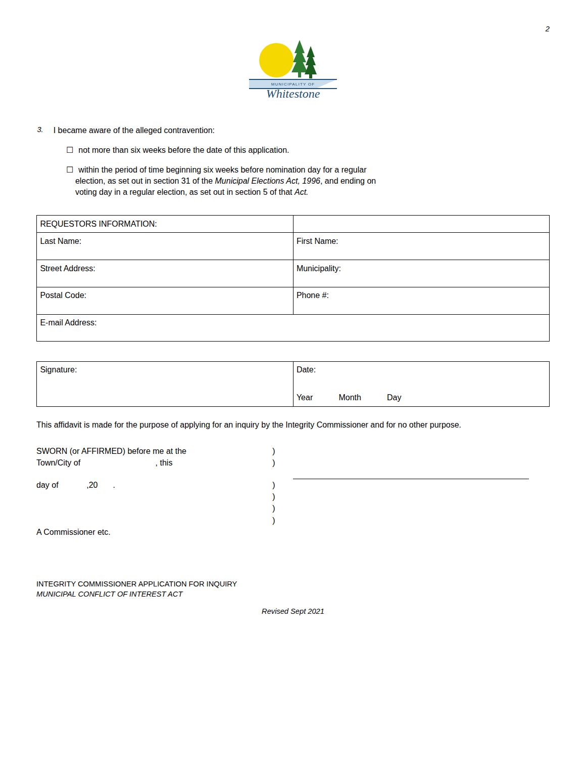2
MUNICIPALITY OF Whitestone
3.
I became aware of the alleged contravention:
☐ not more than six weeks before the date of this application.
☐ within the period of time beginning six weeks before nomination day for a regular election, as set out in section 31 of the Municipal Elections Act, 1996, and ending on voting day in a regular election, as set out in section 5 of that Act.
| REQUESTORS INFORMATION: | |
| Last Name: | First Name: |
| Street Address: | Municipality: |
| Postal Code: | Phone #: |
| E-mail Address: |
| Signature: | Date: Year Month Day |
This affidavit is made for the purpose of applying for an inquiry by the Integrity Commissioner and for no other purpose.
| SWORN (or AFFIRMED) before me at the | ) | |
| Town/City of , this | ) | |
| day of ,20 . | ) | |
| | ) | |
| | ) | |
| | ) | |
| A Commissioner etc. | | |
INTEGRITY COMMISSIONER APPLICATION FOR INQUIRY
MUNICIPAL CONFLICT OF INTEREST ACT
Revised Sept 2021